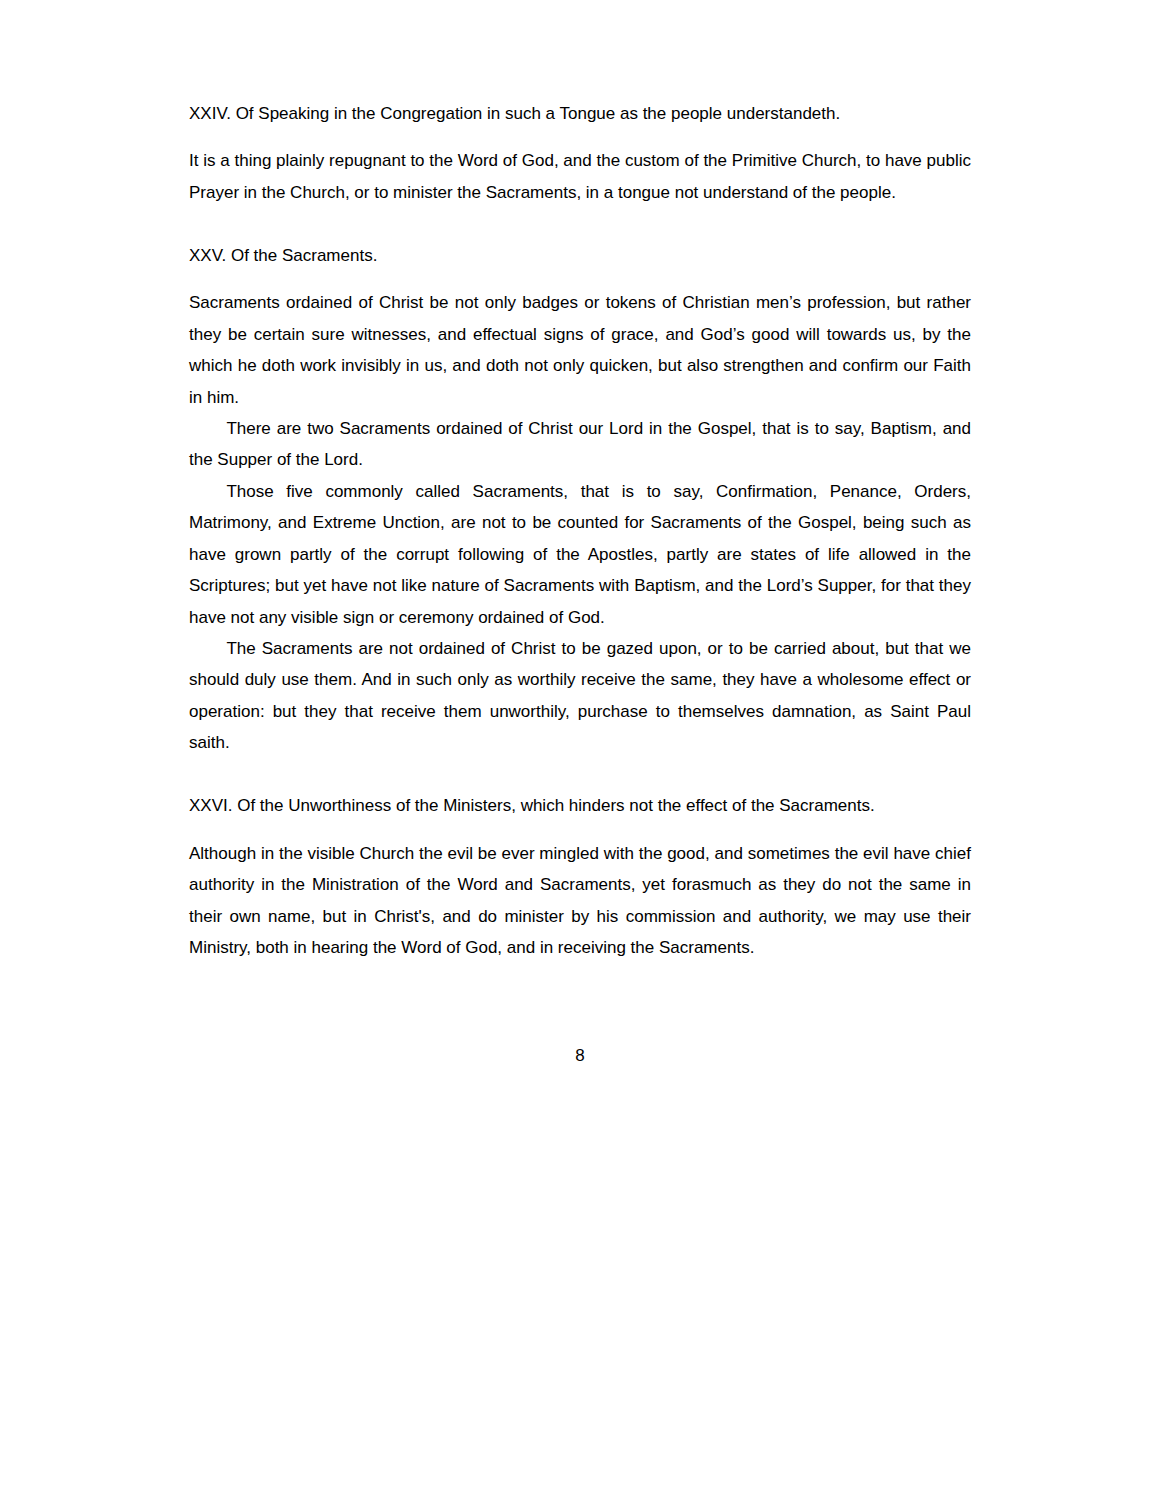XXIV. Of Speaking in the Congregation in such a Tongue as the people understandeth.
It is a thing plainly repugnant to the Word of God, and the custom of the Primitive Church, to have public Prayer in the Church, or to minister the Sacraments, in a tongue not understand of the people.
XXV. Of the Sacraments.
Sacraments ordained of Christ be not only badges or tokens of Christian men’s profession, but rather they be certain sure witnesses, and effectual signs of grace, and God’s good will towards us, by the which he doth work invisibly in us, and doth not only quicken, but also strengthen and confirm our Faith in him.
There are two Sacraments ordained of Christ our Lord in the Gospel, that is to say, Baptism, and the Supper of the Lord.
Those five commonly called Sacraments, that is to say, Confirmation, Penance, Orders, Matrimony, and Extreme Unction, are not to be counted for Sacraments of the Gospel, being such as have grown partly of the corrupt following of the Apostles, partly are states of life allowed in the Scriptures; but yet have not like nature of Sacraments with Baptism, and the Lord’s Supper, for that they have not any visible sign or ceremony ordained of God.
The Sacraments are not ordained of Christ to be gazed upon, or to be carried about, but that we should duly use them. And in such only as worthily receive the same, they have a wholesome effect or operation: but they that receive them unworthily, purchase to themselves damnation, as Saint Paul saith.
XXVI. Of the Unworthiness of the Ministers, which hinders not the effect of the Sacraments.
Although in the visible Church the evil be ever mingled with the good, and sometimes the evil have chief authority in the Ministration of the Word and Sacraments, yet forasmuch as they do not the same in their own name, but in Christ's, and do minister by his commission and authority, we may use their Ministry, both in hearing the Word of God, and in receiving the Sacraments.
8